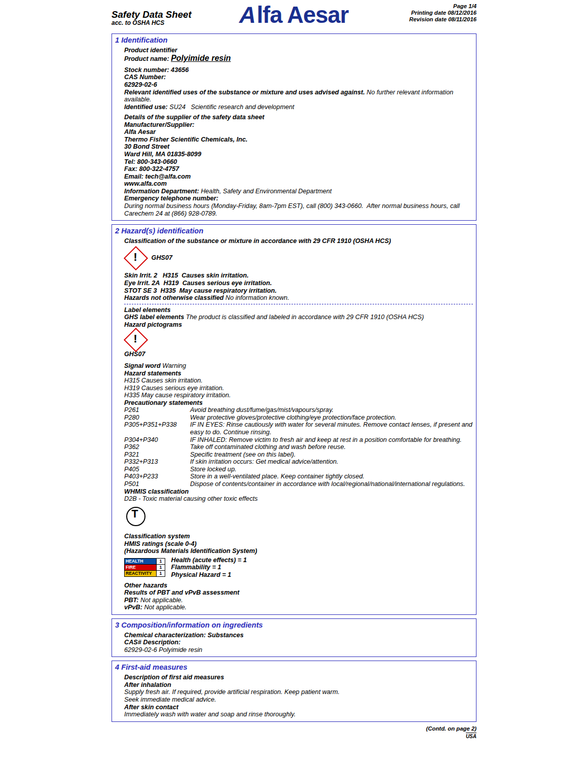Safety Data Sheet
acc. to OSHA HCS
Alfa Aesar
Page 1/4
Printing date 08/12/2016
Revision date 08/11/2016
1 Identification
Product identifier
Product name: Polyimide resin
Stock number: 43656
CAS Number:
62929-02-6
Relevant identified uses of the substance or mixture and uses advised against. No further relevant information available.
Identified use: SU24 Scientific research and development
Details of the supplier of the safety data sheet
Manufacturer/Supplier:
Alfa Aesar
Thermo Fisher Scientific Chemicals, Inc.
30 Bond Street
Ward Hill, MA 01835-8099
Tel: 800-343-0660
Fax: 800-322-4757
Email: tech@alfa.com
www.alfa.com
Information Department: Health, Safety and Environmental Department
Emergency telephone number:
During normal business hours (Monday-Friday, 8am-7pm EST), call (800) 343-0660. After normal business hours, call Carechem 24 at (866) 928-0789.
2 Hazard(s) identification
Classification of the substance or mixture in accordance with 29 CFR 1910 (OSHA HCS)
! GHS07
Skin Irrit. 2 H315 Causes skin irritation.
Eye Irrit. 2A H319 Causes serious eye irritation.
STOT SE 3 H335 May cause respiratory irritation.
Hazards not otherwise classified No information known.
Label elements
GHS label elements The product is classified and labeled in accordance with 29 CFR 1910 (OSHA HCS)
Hazard pictograms
!
GHS07
Signal word Warning
Hazard statements
H315 Causes skin irritation.
H319 Causes serious eye irritation.
H335 May cause respiratory irritation.
Precautionary statements
P261 Avoid breathing dust/fume/gas/mist/vapours/spray.
P280 Wear protective gloves/protective clothing/eye protection/face protection.
P305+P351+P338 IF IN EYES: Rinse cautiously with water for several minutes. Remove contact lenses, if present and easy to do. Continue rinsing.
P304+P340 IF INHALED: Remove victim to fresh air and keep at rest in a position comfortable for breathing.
P362 Take off contaminated clothing and wash before reuse.
P321 Specific treatment (see on this label).
P332+P313 If skin irritation occurs: Get medical advice/attention.
P405 Store locked up.
P403+P233 Store in a well-ventilated place. Keep container tightly closed.
P501 Dispose of contents/container in accordance with local/regional/national/international regulations.
WHMIS classification
D2B - Toxic material causing other toxic effects
T
Classification system
HMIS ratings (scale 0-4)
(Hazardous Materials Identification System)
| HEALTH | 1 |
| FIRE | 1 |
| REACTIVITY | 1 |
Health (acute effects) = 1
Flammability = 1
Physical Hazard = 1
Other hazards
Results of PBT and vPvB assessment
PBT: Not applicable.
vPvB: Not applicable.
3 Composition/information on ingredients
Chemical characterization: Substances
CAS# Description:
62929-02-6 Polyimide resin
4 First-aid measures
Description of first aid measures
After inhalation
Supply fresh air. If required, provide artificial respiration. Keep patient warm.
Seek immediate medical advice.
After skin contact
Immediately wash with water and soap and rinse thoroughly.
(Contd. on page 2)
USA